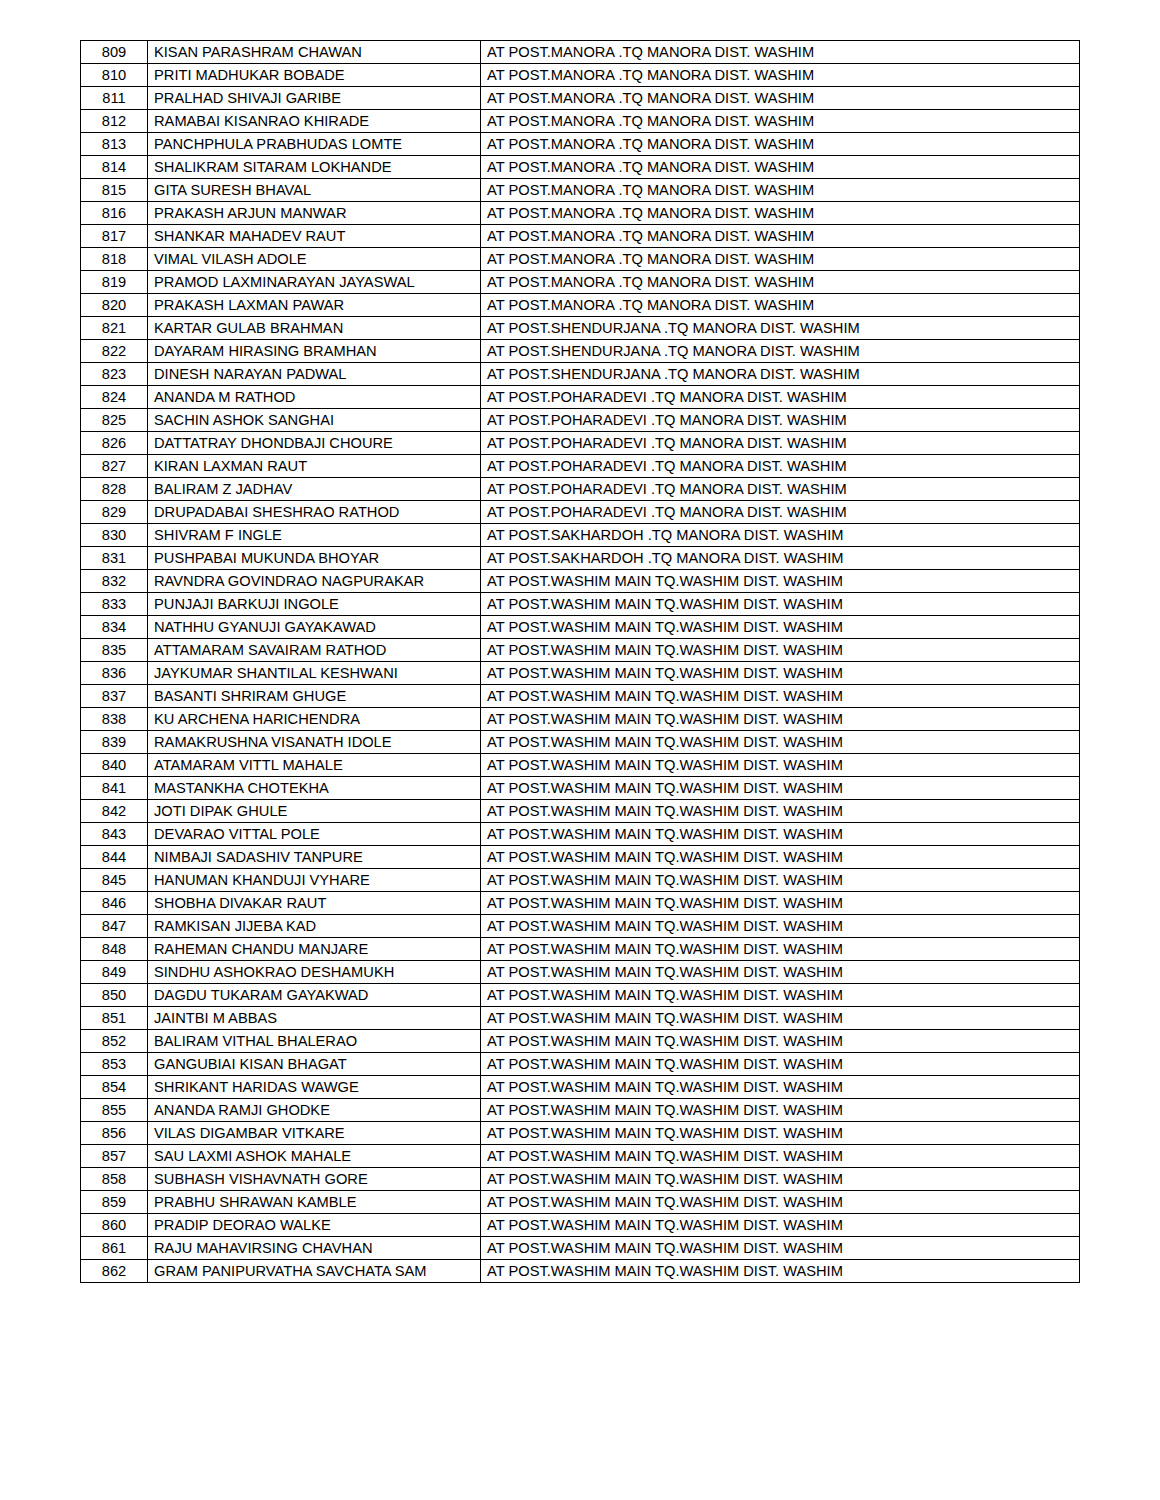| 809 | KISAN PARASHRAM CHAWAN | AT POST.MANORA .TQ MANORA DIST. WASHIM |
| 810 | PRITI MADHUKAR BOBADE | AT POST.MANORA .TQ MANORA DIST. WASHIM |
| 811 | PRALHAD SHIVAJI GARIBE | AT POST.MANORA .TQ MANORA DIST. WASHIM |
| 812 | RAMABAI KISANRAO KHIRADE | AT POST.MANORA .TQ MANORA DIST. WASHIM |
| 813 | PANCHPHULA PRABHUDAS LOMTE | AT POST.MANORA .TQ MANORA DIST. WASHIM |
| 814 | SHALIKRAM SITARAM LOKHANDE | AT POST.MANORA .TQ MANORA DIST. WASHIM |
| 815 | GITA SURESH BHAVAL | AT POST.MANORA .TQ MANORA DIST. WASHIM |
| 816 | PRAKASH ARJUN MANWAR | AT POST.MANORA .TQ MANORA DIST. WASHIM |
| 817 | SHANKAR MAHADEV RAUT | AT POST.MANORA .TQ MANORA DIST. WASHIM |
| 818 | VIMAL VILASH ADOLE | AT POST.MANORA .TQ MANORA DIST. WASHIM |
| 819 | PRAMOD LAXMINARAYAN JAYASWAL | AT POST.MANORA .TQ MANORA DIST. WASHIM |
| 820 | PRAKASH LAXMAN PAWAR | AT POST.MANORA .TQ MANORA DIST. WASHIM |
| 821 | KARTAR GULAB BRAHMAN | AT POST.SHENDURJANA .TQ MANORA DIST. WASHIM |
| 822 | DAYARAM HIRASING BRAMHAN | AT POST.SHENDURJANA .TQ MANORA DIST. WASHIM |
| 823 | DINESH NARAYAN PADWAL | AT POST.SHENDURJANA .TQ MANORA DIST. WASHIM |
| 824 | ANANDA M RATHOD | AT POST.POHARADEVI .TQ MANORA DIST. WASHIM |
| 825 | SACHIN ASHOK SANGHAI | AT POST.POHARADEVI .TQ MANORA DIST. WASHIM |
| 826 | DATTATRAY DHONDBAJI CHOURE | AT POST.POHARADEVI .TQ MANORA DIST. WASHIM |
| 827 | KIRAN LAXMAN RAUT | AT POST.POHARADEVI .TQ MANORA DIST. WASHIM |
| 828 | BALIRAM Z JADHAV | AT POST.POHARADEVI .TQ MANORA DIST. WASHIM |
| 829 | DRUPADABAI SHESHRAO RATHOD | AT POST.POHARADEVI .TQ MANORA DIST. WASHIM |
| 830 | SHIVRAM F INGLE | AT POST.SAKHARDOH .TQ MANORA DIST. WASHIM |
| 831 | PUSHPABAI MUKUNDA BHOYAR | AT POST.SAKHARDOH .TQ MANORA DIST. WASHIM |
| 832 | RAVNDRA GOVINDRAO NAGPURAKAR | AT POST.WASHIM MAIN TQ.WASHIM DIST. WASHIM |
| 833 | PUNJAJI BARKUJI INGOLE | AT POST.WASHIM MAIN TQ.WASHIM DIST. WASHIM |
| 834 | NATHHU GYANUJI GAYAKAWAD | AT POST.WASHIM MAIN TQ.WASHIM DIST. WASHIM |
| 835 | ATTAMARAM SAVAIRAM RATHOD | AT POST.WASHIM MAIN TQ.WASHIM DIST. WASHIM |
| 836 | JAYKUMAR SHANTILAL KESHWANI | AT POST.WASHIM MAIN TQ.WASHIM DIST. WASHIM |
| 837 | BASANTI SHRIRAM GHUGE | AT POST.WASHIM MAIN TQ.WASHIM DIST. WASHIM |
| 838 | KU ARCHENA HARICHENDRA | AT POST.WASHIM MAIN TQ.WASHIM DIST. WASHIM |
| 839 | RAMAKRUSHNA VISANATH IDOLE | AT POST.WASHIM MAIN TQ.WASHIM DIST. WASHIM |
| 840 | ATAMARAM VITTL MAHALE | AT POST.WASHIM MAIN TQ.WASHIM DIST. WASHIM |
| 841 | MASTANKHA CHOTEKHA | AT POST.WASHIM MAIN TQ.WASHIM DIST. WASHIM |
| 842 | JOTI DIPAK GHULE | AT POST.WASHIM MAIN TQ.WASHIM DIST. WASHIM |
| 843 | DEVARAO VITTAL POLE | AT POST.WASHIM MAIN TQ.WASHIM DIST. WASHIM |
| 844 | NIMBAJI SADASHIV TANPURE | AT POST.WASHIM MAIN TQ.WASHIM DIST. WASHIM |
| 845 | HANUMAN KHANDUJI VYHARE | AT POST.WASHIM MAIN TQ.WASHIM DIST. WASHIM |
| 846 | SHOBHA DIVAKAR RAUT | AT POST.WASHIM MAIN TQ.WASHIM DIST. WASHIM |
| 847 | RAMKISAN JIJEBA KAD | AT POST.WASHIM MAIN TQ.WASHIM DIST. WASHIM |
| 848 | RAHEMAN CHANDU MANJARE | AT POST.WASHIM MAIN TQ.WASHIM DIST. WASHIM |
| 849 | SINDHU ASHOKRAO DESHAMUKH | AT POST.WASHIM MAIN TQ.WASHIM DIST. WASHIM |
| 850 | DAGDU TUKARAM GAYAKWAD | AT POST.WASHIM MAIN TQ.WASHIM DIST. WASHIM |
| 851 | JAINTBI M ABBAS | AT POST.WASHIM MAIN TQ.WASHIM DIST. WASHIM |
| 852 | BALIRAM VITHAL BHALERAO | AT POST.WASHIM MAIN TQ.WASHIM DIST. WASHIM |
| 853 | GANGUBIAI KISAN BHAGAT | AT POST.WASHIM MAIN TQ.WASHIM DIST. WASHIM |
| 854 | SHRIKANT HARIDAS WAWGE | AT POST.WASHIM MAIN TQ.WASHIM DIST. WASHIM |
| 855 | ANANDA RAMJI GHODKE | AT POST.WASHIM MAIN TQ.WASHIM DIST. WASHIM |
| 856 | VILAS DIGAMBAR VITKARE | AT POST.WASHIM MAIN TQ.WASHIM DIST. WASHIM |
| 857 | SAU LAXMI ASHOK MAHALE | AT POST.WASHIM MAIN TQ.WASHIM DIST. WASHIM |
| 858 | SUBHASH VISHAVNATH GORE | AT POST.WASHIM MAIN TQ.WASHIM DIST. WASHIM |
| 859 | PRABHU SHRAWAN KAMBLE | AT POST.WASHIM MAIN TQ.WASHIM DIST. WASHIM |
| 860 | PRADIP DEORAO WALKE | AT POST.WASHIM MAIN TQ.WASHIM DIST. WASHIM |
| 861 | RAJU MAHAVIRSING CHAVHAN | AT POST.WASHIM MAIN TQ.WASHIM DIST. WASHIM |
| 862 | GRAM PANIPURVATHA SAVCHATA SAM | AT POST.WASHIM MAIN TQ.WASHIM DIST. WASHIM |